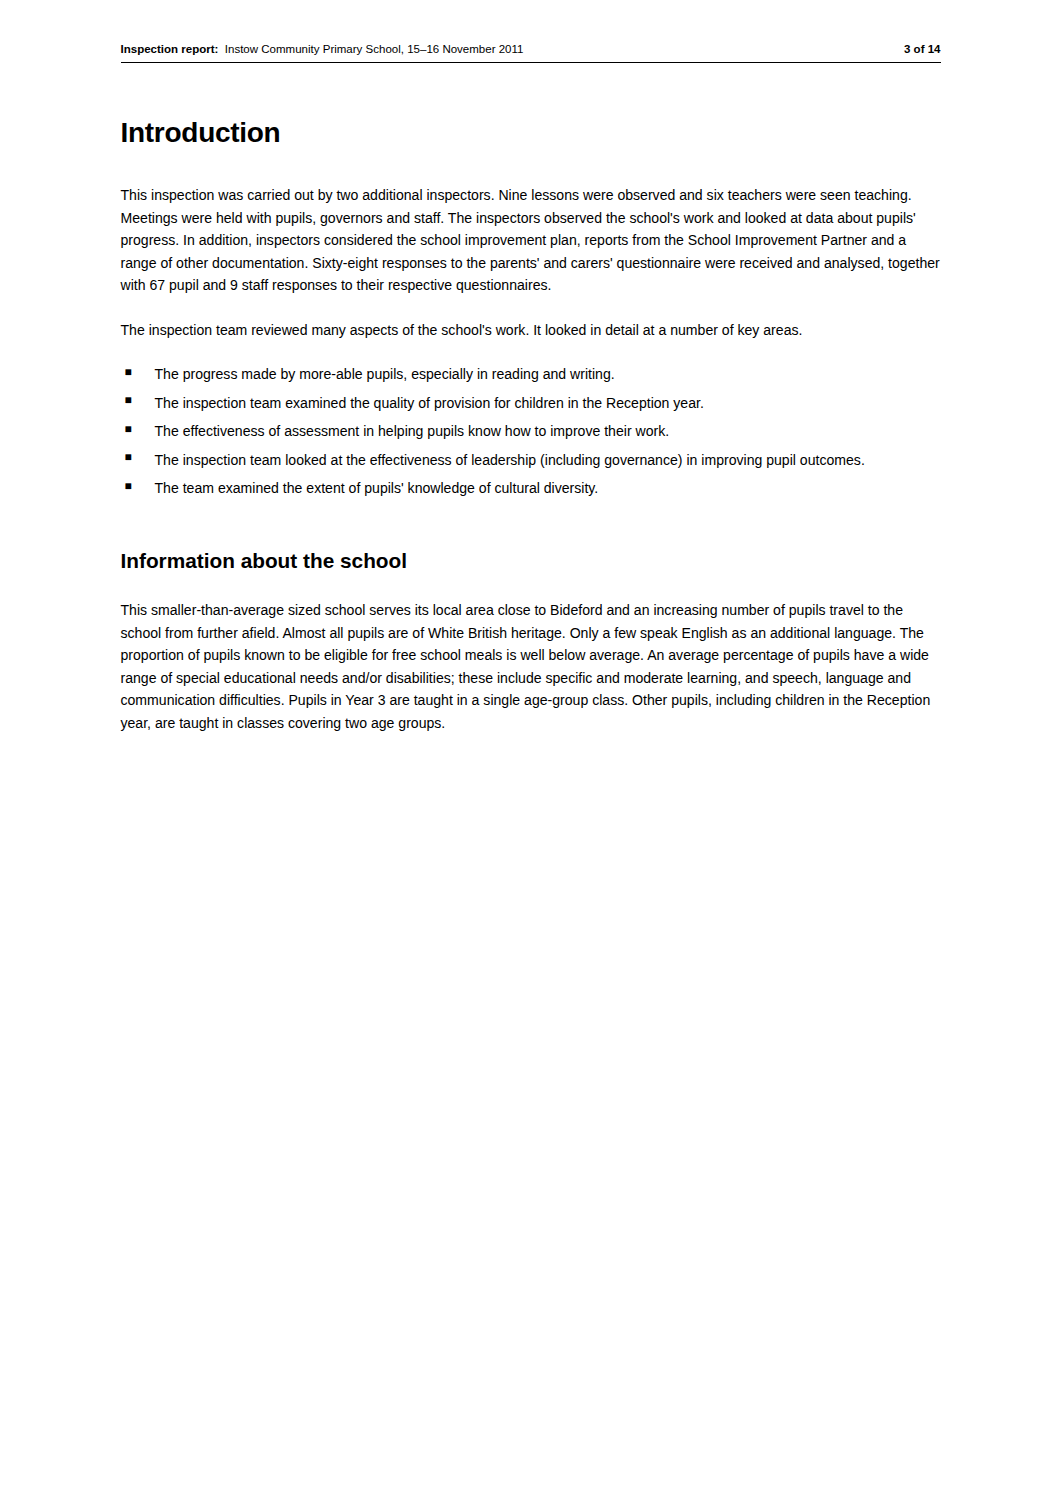Inspection report: Instow Community Primary School, 15–16 November 2011
3 of 14
Introduction
This inspection was carried out by two additional inspectors. Nine lessons were observed and six teachers were seen teaching. Meetings were held with pupils, governors and staff. The inspectors observed the school's work and looked at data about pupils' progress. In addition, inspectors considered the school improvement plan, reports from the School Improvement Partner and a range of other documentation. Sixty-eight responses to the parents' and carers' questionnaire were received and analysed, together with 67 pupil and 9 staff responses to their respective questionnaires.
The inspection team reviewed many aspects of the school's work. It looked in detail at a number of key areas.
The progress made by more-able pupils, especially in reading and writing.
The inspection team examined the quality of provision for children in the Reception year.
The effectiveness of assessment in helping pupils know how to improve their work.
The inspection team looked at the effectiveness of leadership (including governance) in improving pupil outcomes.
The team examined the extent of pupils' knowledge of cultural diversity.
Information about the school
This smaller-than-average sized school serves its local area close to Bideford and an increasing number of pupils travel to the school from further afield. Almost all pupils are of White British heritage. Only a few speak English as an additional language. The proportion of pupils known to be eligible for free school meals is well below average. An average percentage of pupils have a wide range of special educational needs and/or disabilities; these include specific and moderate learning, and speech, language and communication difficulties. Pupils in Year 3 are taught in a single age-group class. Other pupils, including children in the Reception year, are taught in classes covering two age groups.